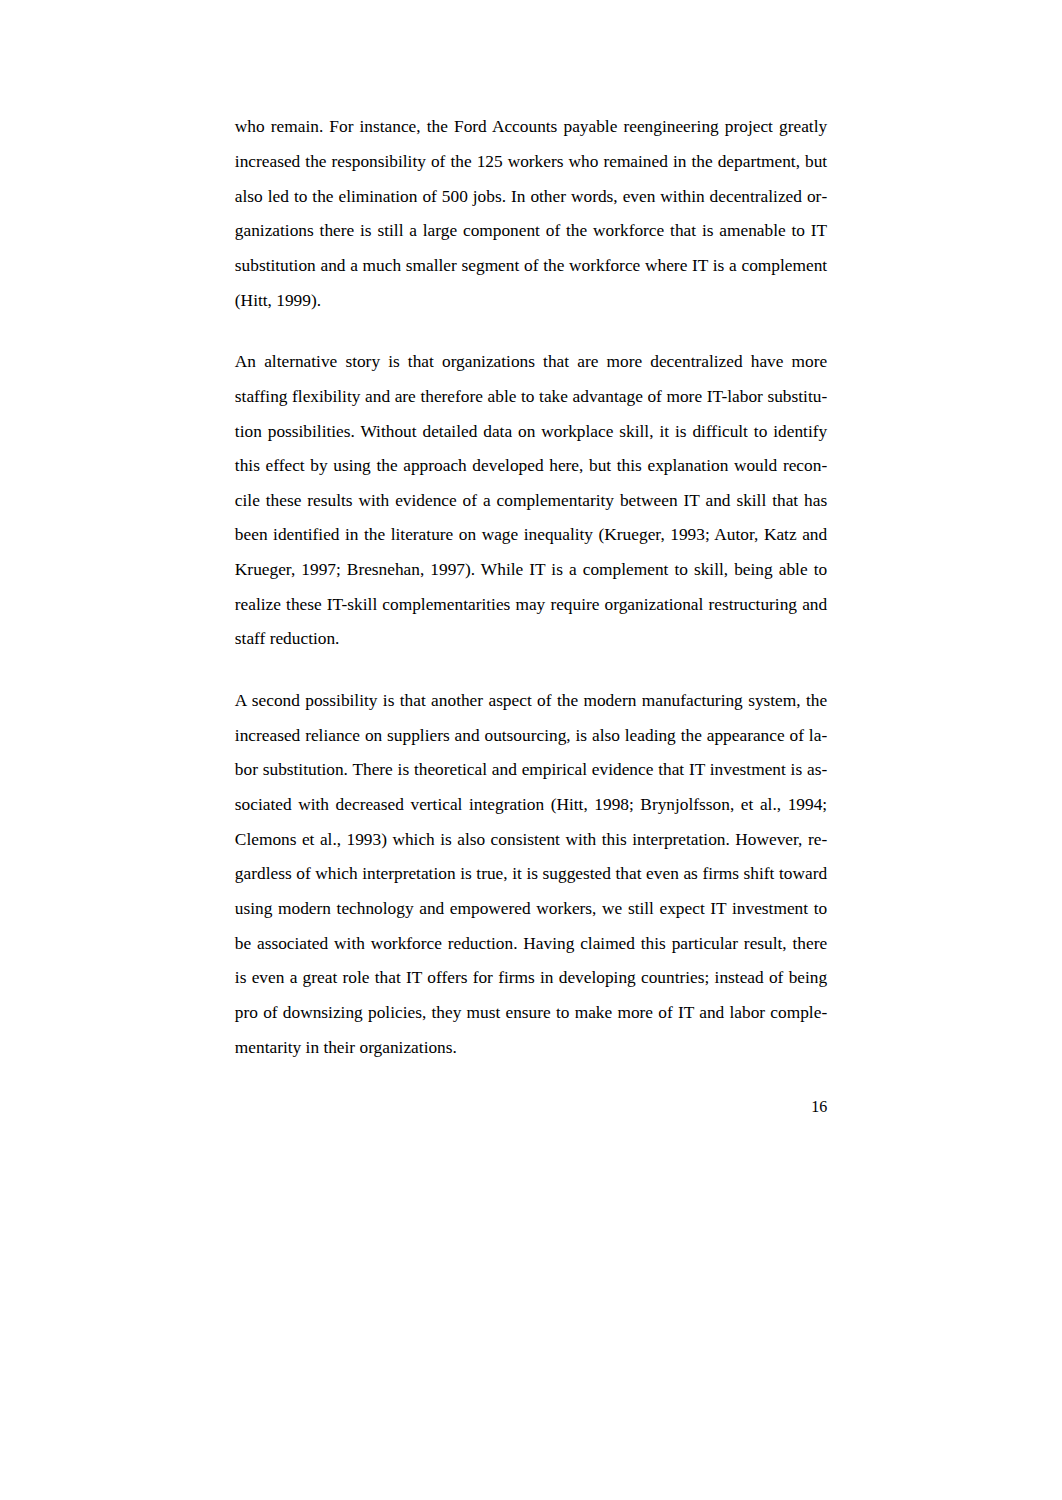who remain. For instance, the Ford Accounts payable reengineering project greatly increased the responsibility of the 125 workers who remained in the department, but also led to the elimination of 500 jobs. In other words, even within decentralized organizations there is still a large component of the workforce that is amenable to IT substitution and a much smaller segment of the workforce where IT is a complement (Hitt, 1999).
An alternative story is that organizations that are more decentralized have more staffing flexibility and are therefore able to take advantage of more IT-labor substitution possibilities. Without detailed data on workplace skill, it is difficult to identify this effect by using the approach developed here, but this explanation would reconcile these results with evidence of a complementarity between IT and skill that has been identified in the literature on wage inequality (Krueger, 1993; Autor, Katz and Krueger, 1997; Bresnehan, 1997). While IT is a complement to skill, being able to realize these IT-skill complementarities may require organizational restructuring and staff reduction.
A second possibility is that another aspect of the modern manufacturing system, the increased reliance on suppliers and outsourcing, is also leading the appearance of labor substitution. There is theoretical and empirical evidence that IT investment is associated with decreased vertical integration (Hitt, 1998; Brynjolfsson, et al., 1994; Clemons et al., 1993) which is also consistent with this interpretation. However, regardless of which interpretation is true, it is suggested that even as firms shift toward using modern technology and empowered workers, we still expect IT investment to be associated with workforce reduction. Having claimed this particular result, there is even a great role that IT offers for firms in developing countries; instead of being pro of downsizing policies, they must ensure to make more of IT and labor complementarity in their organizations.
16